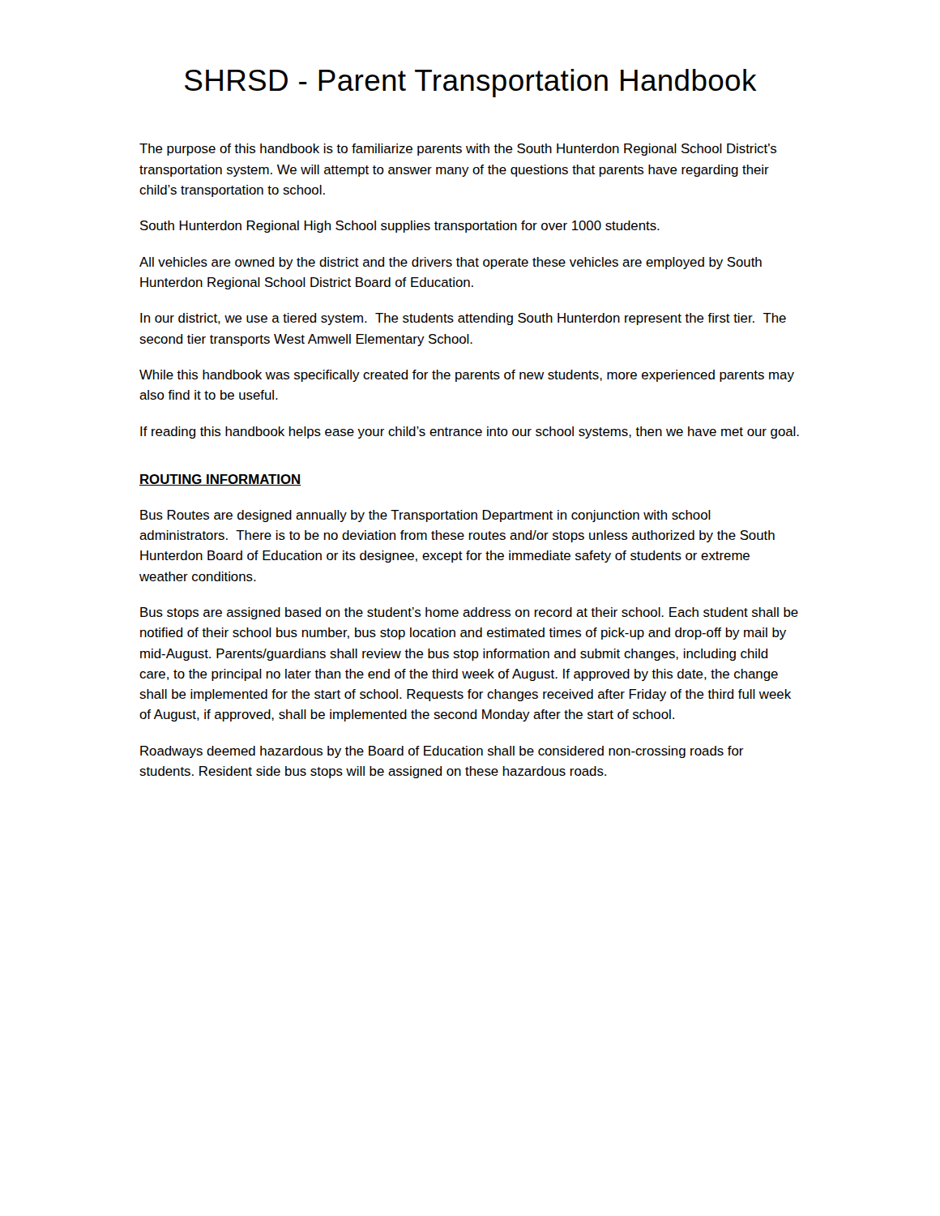SHRSD - Parent Transportation Handbook
The purpose of this handbook is to familiarize parents with the South Hunterdon Regional School District's transportation system. We will attempt to answer many of the questions that parents have regarding their child’s transportation to school.
South Hunterdon Regional High School supplies transportation for over 1000 students.
All vehicles are owned by the district and the drivers that operate these vehicles are employed by South Hunterdon Regional School District Board of Education.
In our district, we use a tiered system. The students attending South Hunterdon represent the first tier. The second tier transports West Amwell Elementary School.
While this handbook was specifically created for the parents of new students, more experienced parents may also find it to be useful.
If reading this handbook helps ease your child’s entrance into our school systems, then we have met our goal.
ROUTING INFORMATION
Bus Routes are designed annually by the Transportation Department in conjunction with school administrators. There is to be no deviation from these routes and/or stops unless authorized by the South Hunterdon Board of Education or its designee, except for the immediate safety of students or extreme weather conditions.
Bus stops are assigned based on the student’s home address on record at their school. Each student shall be notified of their school bus number, bus stop location and estimated times of pick-up and drop-off by mail by mid-August. Parents/guardians shall review the bus stop information and submit changes, including child care, to the principal no later than the end of the third week of August. If approved by this date, the change shall be implemented for the start of school. Requests for changes received after Friday of the third full week of August, if approved, shall be implemented the second Monday after the start of school.
Roadways deemed hazardous by the Board of Education shall be considered non-crossing roads for students. Resident side bus stops will be assigned on these hazardous roads.